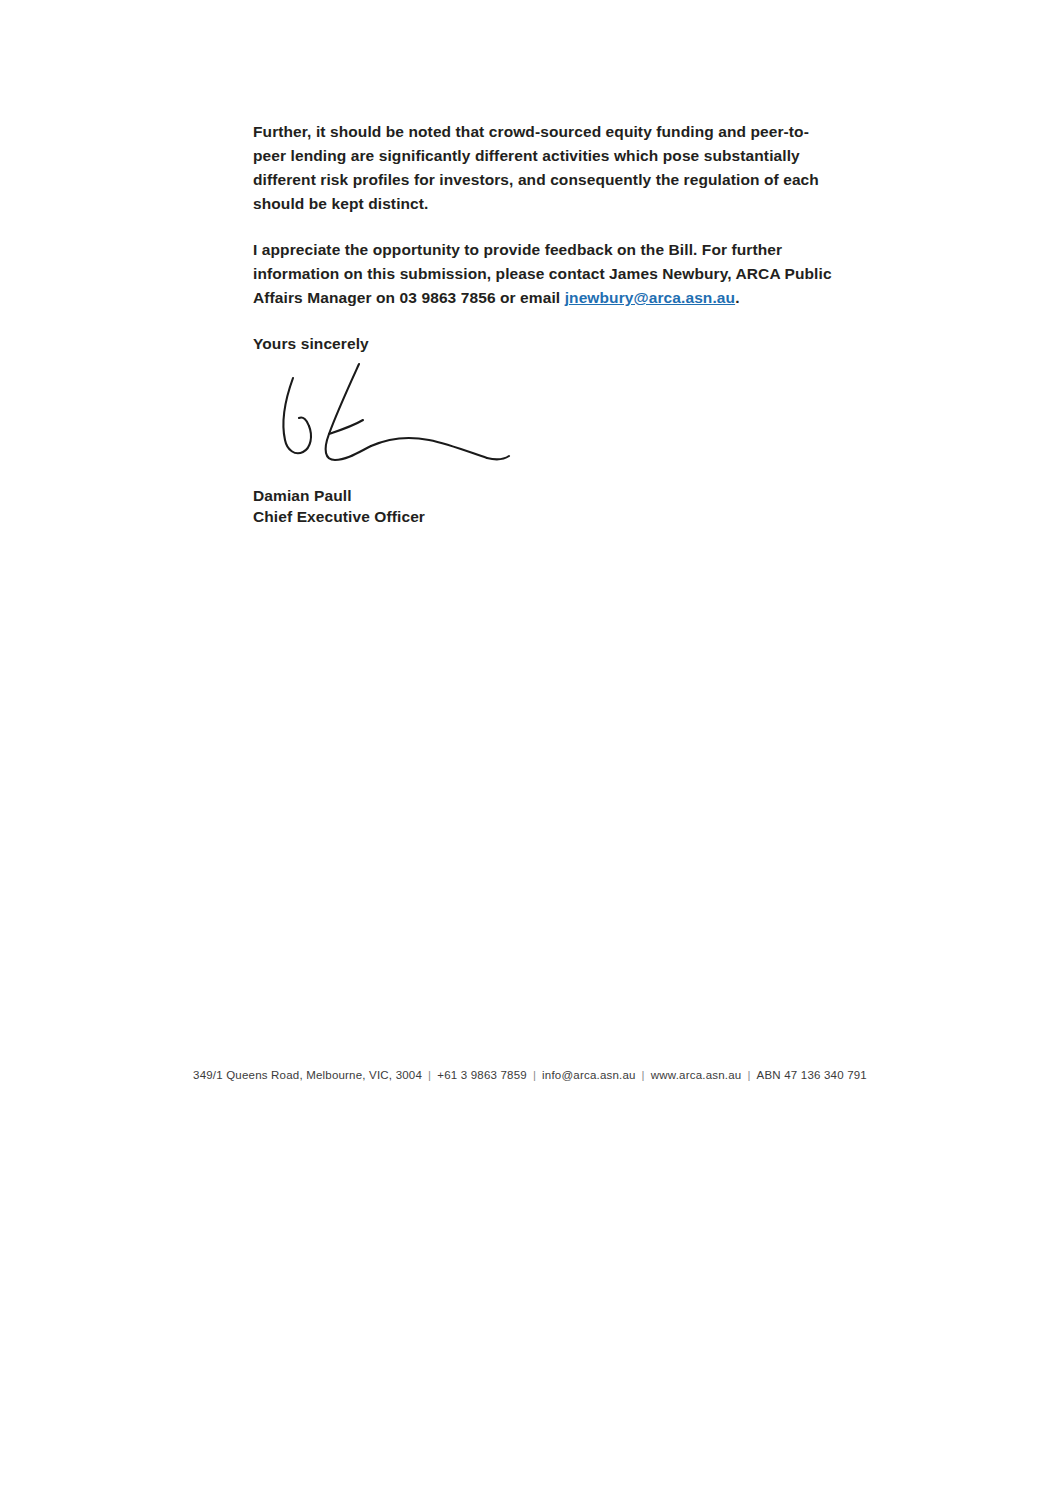Further, it should be noted that crowd-sourced equity funding and peer-to-peer lending are significantly different activities which pose substantially different risk profiles for investors, and consequently the regulation of each should be kept distinct.
I appreciate the opportunity to provide feedback on the Bill. For further information on this submission, please contact James Newbury, ARCA Public Affairs Manager on 03 9863 7856 or email jnewbury@arca.asn.au.
Yours sincerely
Signature
Damian Paull
Chief Executive Officer
349/1 Queens Road, Melbourne, VIC, 3004|+61 3 9863 7859|info@arca.asn.au|www.arca.asn.au|ABN 47 136 340 791